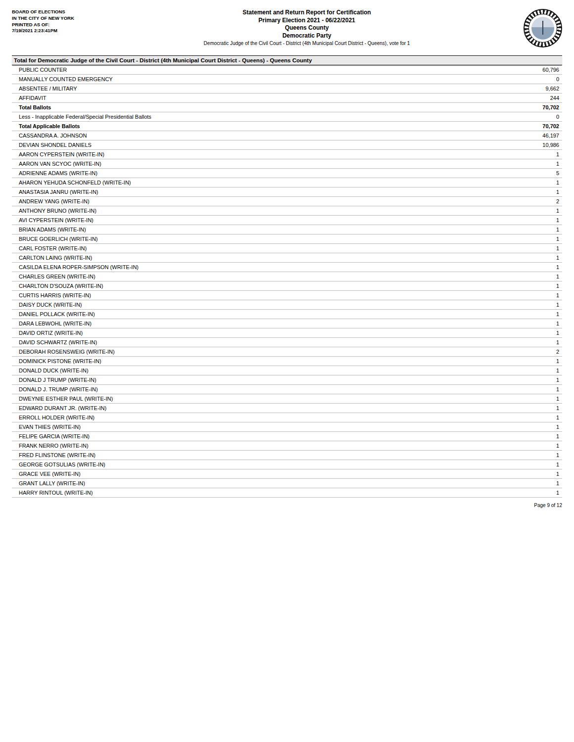BOARD OF ELECTIONS
IN THE CITY OF NEW YORK
PRINTED AS OF:
7/19/2021 2:23:41PM
Statement and Return Report for Certification
Primary Election 2021 - 06/22/2021
Queens County
Democratic Party
Democratic Judge of the Civil Court - District (4th Municipal Court District - Queens), vote for 1
Total for Democratic Judge of the Civil Court - District (4th Municipal Court District - Queens) - Queens County
| PUBLIC COUNTER | 60,796 |
| MANUALLY COUNTED EMERGENCY | 0 |
| ABSENTEE / MILITARY | 9,662 |
| AFFIDAVIT | 244 |
| Total Ballots | 70,702 |
| Less - Inapplicable Federal/Special Presidential Ballots | 0 |
| Total Applicable Ballots | 70,702 |
| CASSANDRA A. JOHNSON | 46,197 |
| DEVIAN SHONDEL DANIELS | 10,986 |
| AARON CYPERSTEIN (WRITE-IN) | 1 |
| AARON VAN SCYOC (WRITE-IN) | 1 |
| ADRIENNE ADAMS (WRITE-IN) | 5 |
| AHARON YEHUDA SCHONFELD (WRITE-IN) | 1 |
| ANASTASIA JANRU (WRITE-IN) | 1 |
| ANDREW YANG (WRITE-IN) | 2 |
| ANTHONY BRUNO (WRITE-IN) | 1 |
| AVI CYPERSTEIN (WRITE-IN) | 1 |
| BRIAN ADAMS (WRITE-IN) | 1 |
| BRUCE GOERLICH (WRITE-IN) | 1 |
| CARL FOSTER (WRITE-IN) | 1 |
| CARLTON LAING (WRITE-IN) | 1 |
| CASILDA ELENA ROPER-SIMPSON (WRITE-IN) | 1 |
| CHARLES GREEN (WRITE-IN) | 1 |
| CHARLTON D'SOUZA (WRITE-IN) | 1 |
| CURTIS HARRIS (WRITE-IN) | 1 |
| DAISY DUCK (WRITE-IN) | 1 |
| DANIEL POLLACK (WRITE-IN) | 1 |
| DARA LEBWOHL (WRITE-IN) | 1 |
| DAVID ORTIZ (WRITE-IN) | 1 |
| DAVID SCHWARTZ (WRITE-IN) | 1 |
| DEBORAH ROSENSWEIG (WRITE-IN) | 2 |
| DOMINICK PISTONE (WRITE-IN) | 1 |
| DONALD DUCK (WRITE-IN) | 1 |
| DONALD J TRUMP (WRITE-IN) | 1 |
| DONALD J. TRUMP (WRITE-IN) | 1 |
| DWEYNIE ESTHER PAUL (WRITE-IN) | 1 |
| EDWARD DURANT JR. (WRITE-IN) | 1 |
| ERROLL HOLDER (WRITE-IN) | 1 |
| EVAN THIES (WRITE-IN) | 1 |
| FELIPE GARCIA (WRITE-IN) | 1 |
| FRANK NERRO (WRITE-IN) | 1 |
| FRED FLINSTONE (WRITE-IN) | 1 |
| GEORGE GOTSULIAS (WRITE-IN) | 1 |
| GRACE VEE (WRITE-IN) | 1 |
| GRANT LALLY (WRITE-IN) | 1 |
| HARRY RINTOUL (WRITE-IN) | 1 |
Page 9 of 12